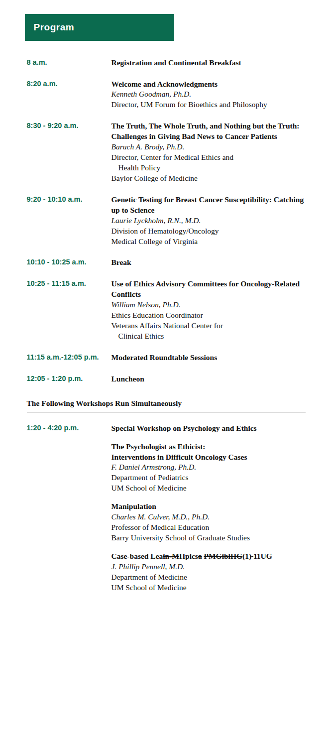Program
| 8 a.m. | Registration and Continental Breakfast |
| 8:20 a.m. | Welcome and Acknowledgments Kenneth Goodman, Ph.D. Director, UM Forum for Bioethics and Philosophy |
| 8:30 - 9:20 a.m. | The Truth, The Whole Truth, and Nothing but the Truth: Challenges in Giving Bad News to Cancer Patients Baruch A. Brody, Ph.D. Director, Center for Medical Ethics and Health Policy Baylor College of Medicine |
| 9:20 - 10:10 a.m. | Genetic Testing for Breast Cancer Susceptibility: Catching up to Science Laurie Lyckholm, R.N., M.D. Division of Hematology/Oncology Medical College of Virginia |
| 10:10 - 10:25 a.m. | Break |
| 10:25 - 11:15 a.m. | Use of Ethics Advisory Committees for Oncology-Related Conflicts William Nelson, Ph.D. Ethics Education Coordinator Veterans Affairs National Center for Clinical Ethics |
| 11:15 a.m.-12:05 p.m. | Moderated Roundtable Sessions |
| 12:05 - 1:20 p.m. | Luncheon |
The Following Workshops Run Simultaneously
| 1:20 - 4:20 p.m. | Special Workshop on Psychology and Ethics The Psychologist as Ethicist: Interventions in Difficult Oncology Cases F. Daniel Armstrong, Ph.D. Department of Pediatrics UM School of Medicine Manipulation Charles M. Culver, M.D., Ph.D. Professor of Medical Education Barry University School of Graduate Studies Case-based Lea in-M Hpics a PMGiblHG (1) 11UG J. Phillip Pennell, M.D. Department of Medicine UM School of Medicine |